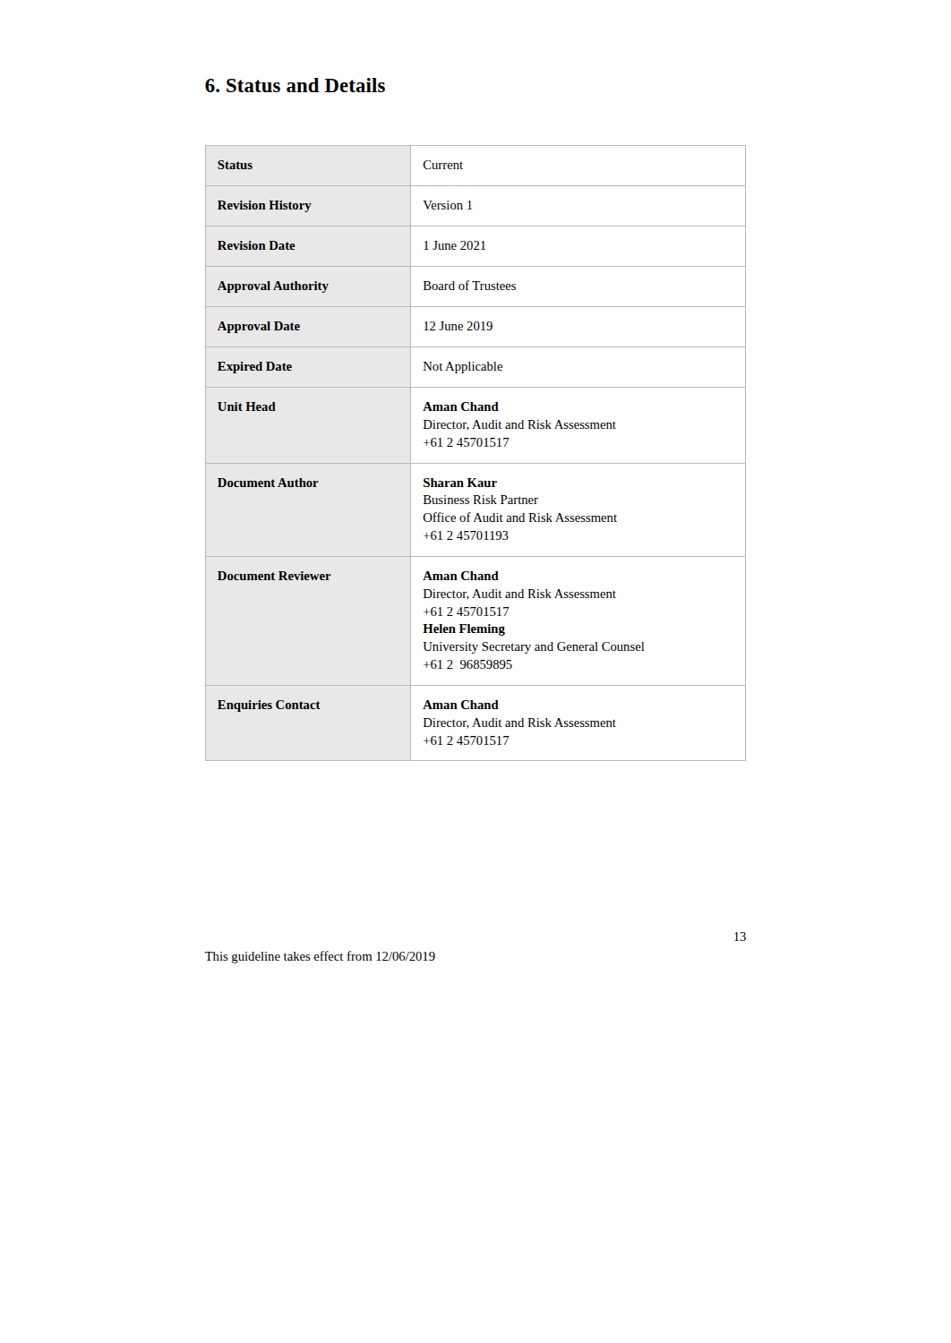6. Status and Details
| Status | Current |
| Revision History | Version 1 |
| Revision Date | 1 June 2021 |
| Approval Authority | Board of Trustees |
| Approval Date | 12 June 2019 |
| Expired Date | Not Applicable |
| Unit Head | Aman Chand Director, Audit and Risk Assessment +61 2 45701517 |
| Document Author | Sharan Kaur Business Risk Partner Office of Audit and Risk Assessment +61 2 45701193 |
| Document Reviewer | Aman Chand Director, Audit and Risk Assessment +61 2 45701517 Helen Fleming University Secretary and General Counsel +61 2 96859895 |
| Enquiries Contact | Aman Chand Director, Audit and Risk Assessment +61 2 45701517 |
13 This guideline takes effect from 12/06/2019